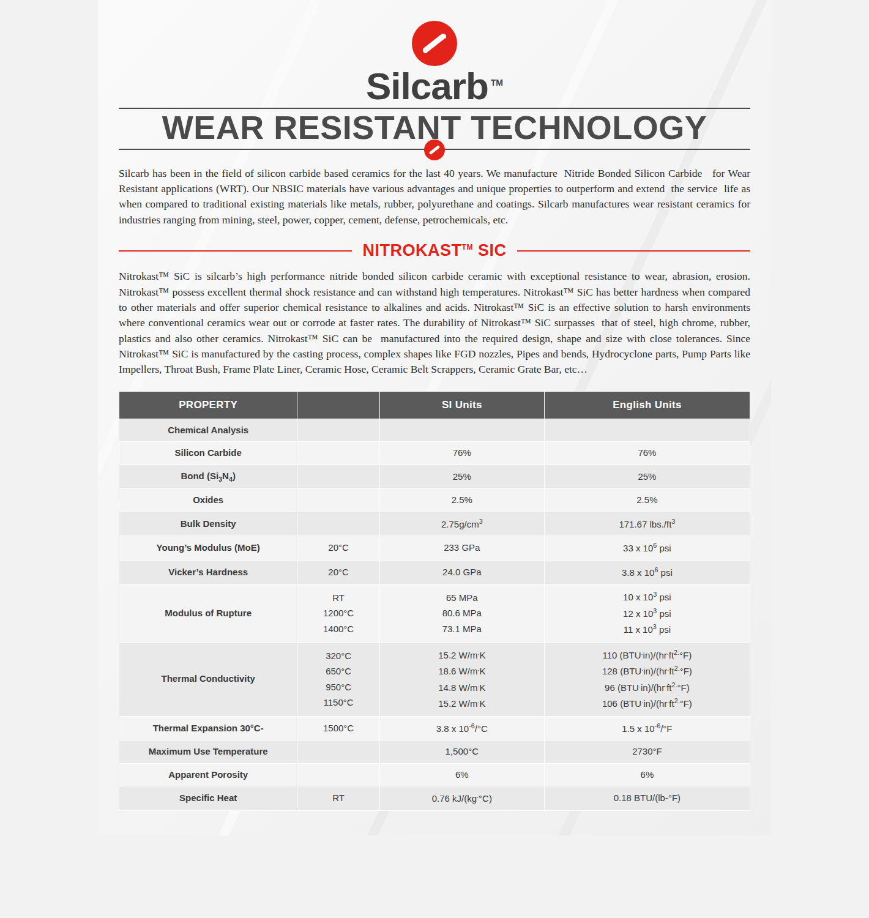SilcarbTM
WEAR RESISTANT TECHNOLOGY
Silcarb has been in the field of silicon carbide based ceramics for the last 40 years. We manufacture Nitride Bonded Silicon Carbide for Wear Resistant applications (WRT). Our NBSIC materials have various advantages and unique properties to outperform and extend the service life as when compared to traditional existing materials like metals, rubber, polyurethane and coatings. Silcarb manufactures wear resistant ceramics for industries ranging from mining, steel, power, copper, cement, defense, petrochemicals, etc.
NITROKASTTM SIC
Nitrokast™ SiC is silcarb’s high performance nitride bonded silicon carbide ceramic with exceptional resistance to wear, abrasion, erosion. Nitrokast™ possess excellent thermal shock resistance and can withstand high temperatures. Nitrokast™ SiC has better hardness when compared to other materials and offer superior chemical resistance to alkalines and acids. Nitrokast™ SiC is an effective solution to harsh environments where conventional ceramics wear out or corrode at faster rates. The durability of Nitrokast™ SiC surpasses that of steel, high chrome, rubber, plastics and also other ceramics. Nitrokast™ SiC can be manufactured into the required design, shape and size with close tolerances. Since Nitrokast™ SiC is manufactured by the casting process, complex shapes like FGD nozzles, Pipes and bends, Hydrocyclone parts, Pump Parts like Impellers, Throat Bush, Frame Plate Liner, Ceramic Hose, Ceramic Belt Scrappers, Ceramic Grate Bar, etc…
| PROPERTY | | SI Units | English Units |
| --- | --- | --- | --- |
| Chemical Analysis | | | |
| Silicon Carbide | | 76% | 76% |
| Bond (Si 3 N 4 ) | | 25% | 25% |
| Oxides | | 2.5% | 2.5% |
| Bulk Density | | 2.75g/cm 3 | 171.67 lbs./ft 3 |
| Young’s Modulus (MoE) | 20°C | 233 GPa | 33 x 10 6 psi |
| Vicker’s Hardness | 20°C | 24.0 GPa | 3.8 x 10 6 psi |
| Modulus of Rupture | RT 1200°C 1400°C | 65 MPa 80.6 MPa 73.1 MPa | 10 x 10 3 psi 12 x 10 3 psi 11 x 10 3 psi |
| Thermal Conductivity | 320°C 650°C 950°C 1150°C | 15.2 W/m . K 18.6 W/m . K 14.8 W/m . K 15.2 W/m . K | 110 (BTU . in)/(hr . ft 2. °F) 128 (BTU . in)/(hr . ft 2. °F) 96 (BTU . in)/(hr . ft 2. °F) 106 (BTU . in)/(hr . ft 2. °F) |
| Thermal Expansion 30°C- | 1500°C | 3.8 x 10 -6 /°C | 1.5 x 10 -6 /°F |
| Maximum Use Temperature | | 1,500°C | 2730°F |
| Apparent Porosity | | 6% | 6% |
| Specific Heat | RT | 0.76 kJ/(kg . °C) | 0.18 BTU/(lb-°F) |